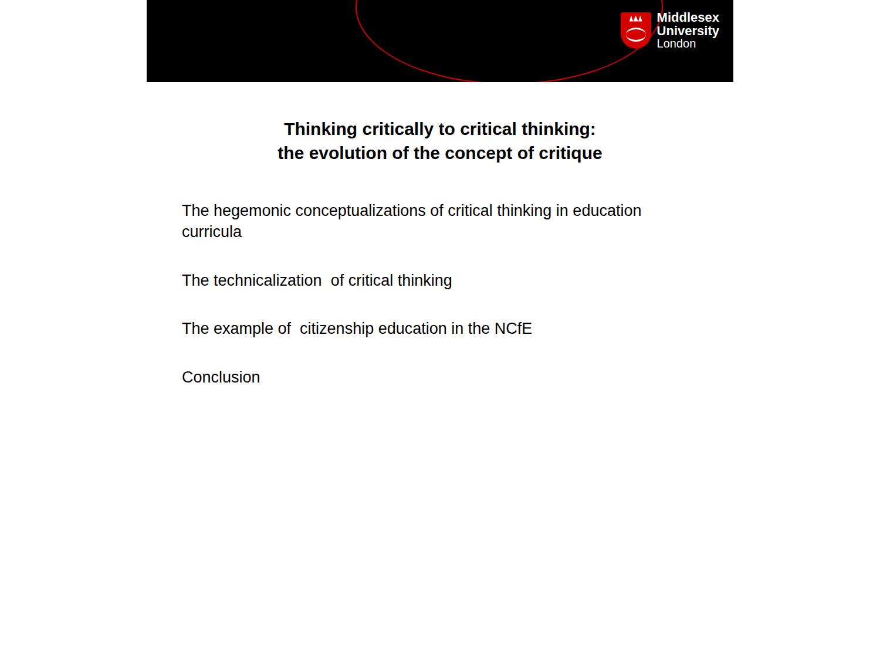Middlesex University London
Thinking critically to critical thinking:
the evolution of the concept of critique
The hegemonic conceptualizations of critical thinking in education curricula
The technicalization of critical thinking
The example of citizenship education in the NCfE
Conclusion